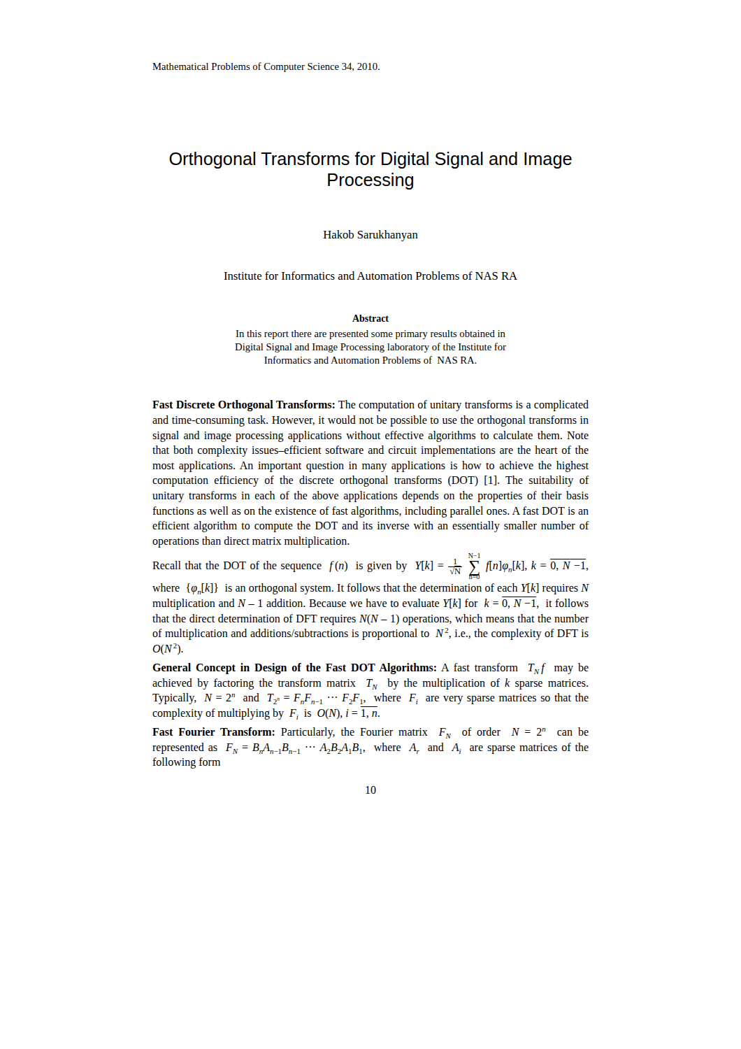Mathematical Problems of Computer Science 34, 2010.
Orthogonal Transforms for Digital Signal and Image Processing
Hakob Sarukhanyan
Institute for Informatics and Automation Problems of NAS RA
Abstract
In this report there are presented some primary results obtained in
Digital Signal and Image Processing laboratory of the Institute for
Informatics and Automation Problems of NAS RA.
Fast Discrete Orthogonal Transforms: The computation of unitary transforms is a complicated and time-consuming task. However, it would not be possible to use the orthogonal transforms in signal and image processing applications without effective algorithms to calculate them. Note that both complexity issues–efficient software and circuit implementations are the heart of the most applications. An important question in many applications is how to achieve the highest computation efficiency of the discrete orthogonal transforms (DOT) [1]. The suitability of unitary transforms in each of the above applications depends on the properties of their basis functions as well as on the existence of fast algorithms, including parallel ones. A fast DOT is an efficient algorithm to compute the DOT and its inverse with an essentially smaller number of operations than direct matrix multiplication.
Recall that the DOT of the sequence f (n) is given by Y[k] = 1√N N−1∑n=0 f[n]φn[k], k = 0, N −1, where {φn[k]} is an orthogonal system. It follows that the determination of each Y[k] requires N multiplication and N – 1 addition. Because we have to evaluate Y[k] for k = 0, N −1, it follows that the direct determination of DFT requires N(N – 1) operations, which means that the number of multiplication and additions/subtractions is proportional to N 2, i.e., the complexity of DFT is O(N 2).
General Concept in Design of the Fast DOT Algorithms: A fast transform TN f may be achieved by factoring the transform matrix TN by the multiplication of k sparse matrices. Typically, N = 2n and T2n = FnFn−1 ··· F2F1, where Fi are very sparse matrices so that the complexity of multiplying by Fi is O(N), i = 1, n.
Fast Fourier Transform: Particularly, the Fourier matrix FN of order N = 2n can be represented as FN = BnAn−1Bn−1 ··· A2B2A1B1, where Ar and Ai are sparse matrices of the following form
10